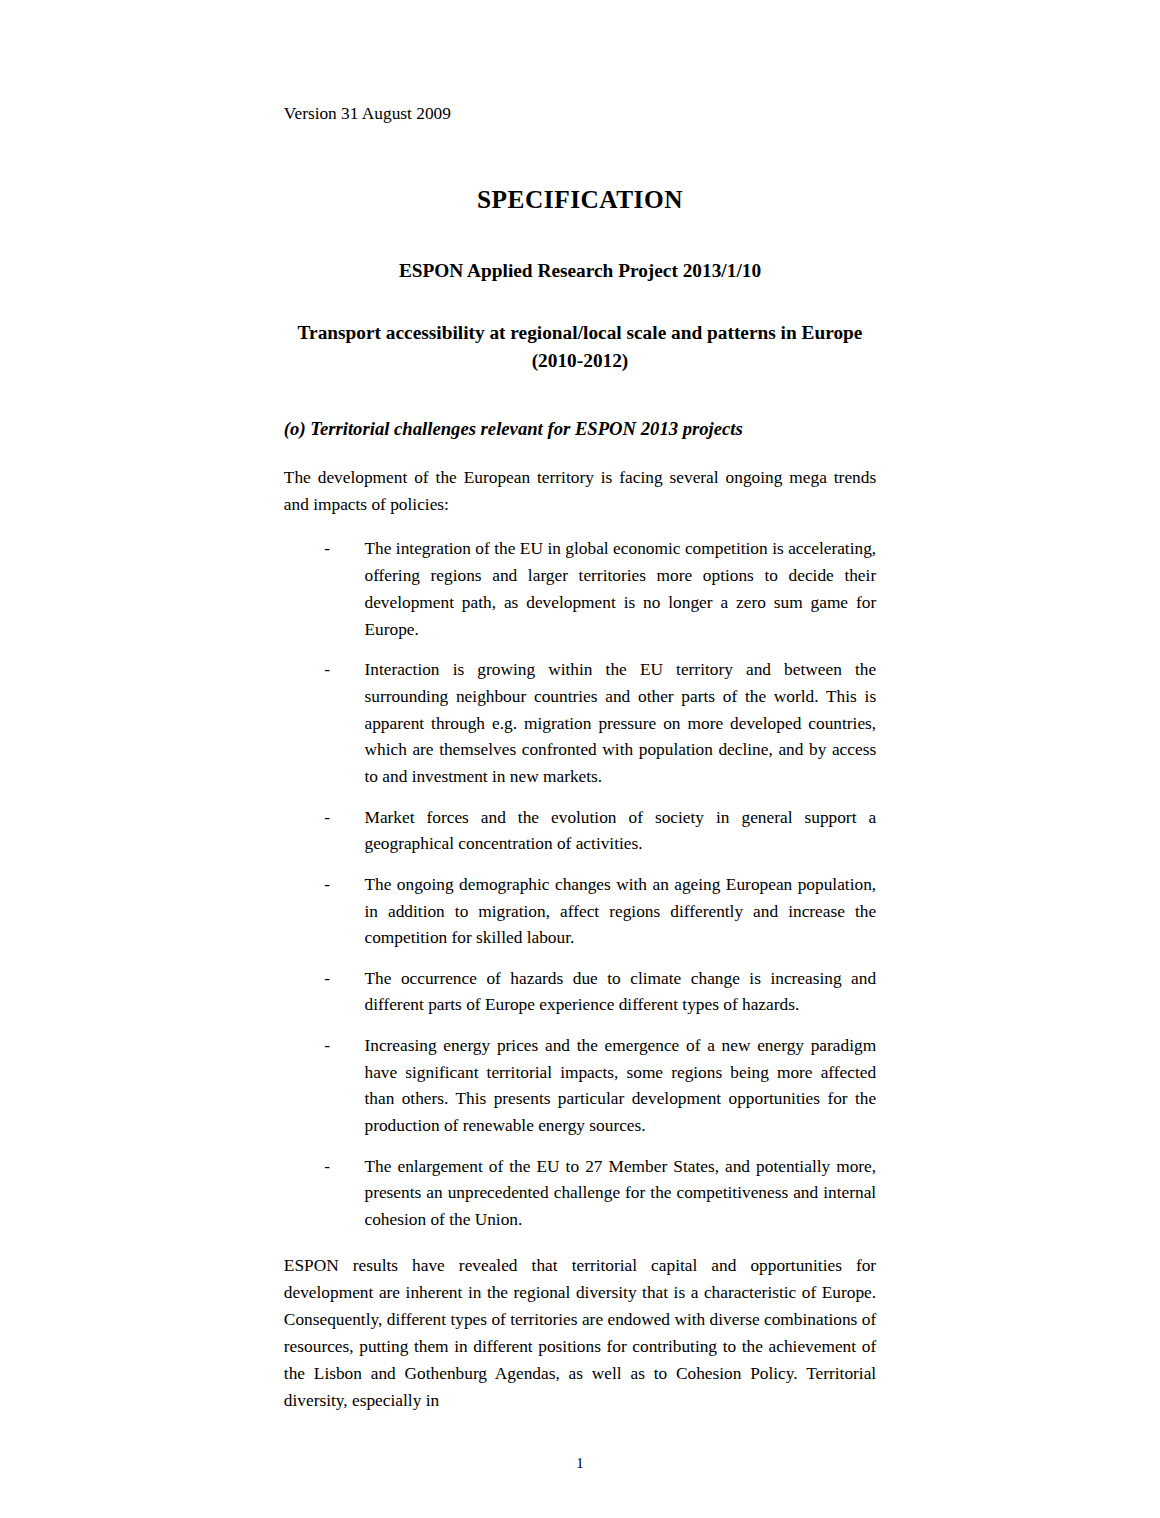Version 31 August 2009
SPECIFICATION
ESPON Applied Research Project 2013/1/10
Transport accessibility at regional/local scale and patterns in Europe
(2010-2012)
(o) Territorial challenges relevant for ESPON 2013 projects
The development of the European territory is facing several ongoing mega trends and impacts of policies:
The integration of the EU in global economic competition is accelerating, offering regions and larger territories more options to decide their development path, as development is no longer a zero sum game for Europe.
Interaction is growing within the EU territory and between the surrounding neighbour countries and other parts of the world. This is apparent through e.g. migration pressure on more developed countries, which are themselves confronted with population decline, and by access to and investment in new markets.
Market forces and the evolution of society in general support a geographical concentration of activities.
The ongoing demographic changes with an ageing European population, in addition to migration, affect regions differently and increase the competition for skilled labour.
The occurrence of hazards due to climate change is increasing and different parts of Europe experience different types of hazards.
Increasing energy prices and the emergence of a new energy paradigm have significant territorial impacts, some regions being more affected than others. This presents particular development opportunities for the production of renewable energy sources.
The enlargement of the EU to 27 Member States, and potentially more, presents an unprecedented challenge for the competitiveness and internal cohesion of the Union.
ESPON results have revealed that territorial capital and opportunities for development are inherent in the regional diversity that is a characteristic of Europe. Consequently, different types of territories are endowed with diverse combinations of resources, putting them in different positions for contributing to the achievement of the Lisbon and Gothenburg Agendas, as well as to Cohesion Policy. Territorial diversity, especially in
1